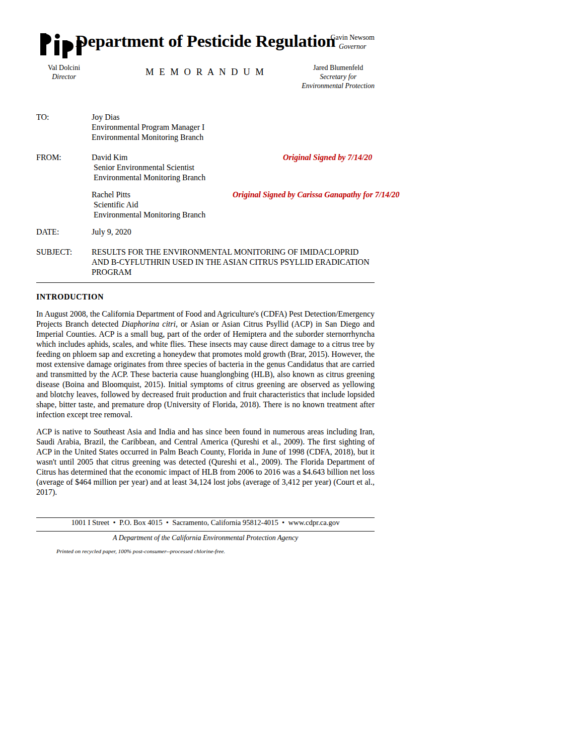Department of Pesticide Regulation
Gavin Newsom
Governor
Val Dolcini
Director
M E M O R A N D U M
Jared Blumenfeld
Secretary for
Environmental Protection
TO:
Joy Dias
Environmental Program Manager I
Environmental Monitoring Branch
FROM:
David Kim
Senior Environmental Scientist
Environmental Monitoring Branch
Original Signed by 7/14/20
Rachel Pitts
Scientific Aid
Environmental Monitoring Branch
Original Signed by Carissa Ganapathy for 7/14/20
DATE:
July 9, 2020
SUBJECT:
RESULTS FOR THE ENVIRONMENTAL MONITORING OF IMIDACLOPRID AND β-CYFLUTHRIN USED IN THE ASIAN CITRUS PSYLLID ERADICATION PROGRAM
INTRODUCTION
In August 2008, the California Department of Food and Agriculture's (CDFA) Pest Detection/Emergency Projects Branch detected Diaphorina citri, or Asian or Asian Citrus Psyllid (ACP) in San Diego and Imperial Counties. ACP is a small bug, part of the order of Hemiptera and the suborder sternorrhyncha which includes aphids, scales, and white flies. These insects may cause direct damage to a citrus tree by feeding on phloem sap and excreting a honeydew that promotes mold growth (Brar, 2015). However, the most extensive damage originates from three species of bacteria in the genus Candidatus that are carried and transmitted by the ACP. These bacteria cause huanglongbing (HLB), also known as citrus greening disease (Boina and Bloomquist, 2015). Initial symptoms of citrus greening are observed as yellowing and blotchy leaves, followed by decreased fruit production and fruit characteristics that include lopsided shape, bitter taste, and premature drop (University of Florida, 2018). There is no known treatment after infection except tree removal.
ACP is native to Southeast Asia and India and has since been found in numerous areas including Iran, Saudi Arabia, Brazil, the Caribbean, and Central America (Qureshi et al., 2009). The first sighting of ACP in the United States occurred in Palm Beach County, Florida in June of 1998 (CDFA, 2018), but it wasn't until 2005 that citrus greening was detected (Qureshi et al., 2009). The Florida Department of Citrus has determined that the economic impact of HLB from 2006 to 2016 was a $4.643 billion net loss (average of $464 million per year) and at least 34,124 lost jobs (average of 3,412 per year) (Court et al., 2017).
1001 I Street • P.O. Box 4015 • Sacramento, California 95812-4015 • www.cdpr.ca.gov
A Department of the California Environmental Protection Agency
Printed on recycled paper, 100% post-consumer--processed chlorine-free.